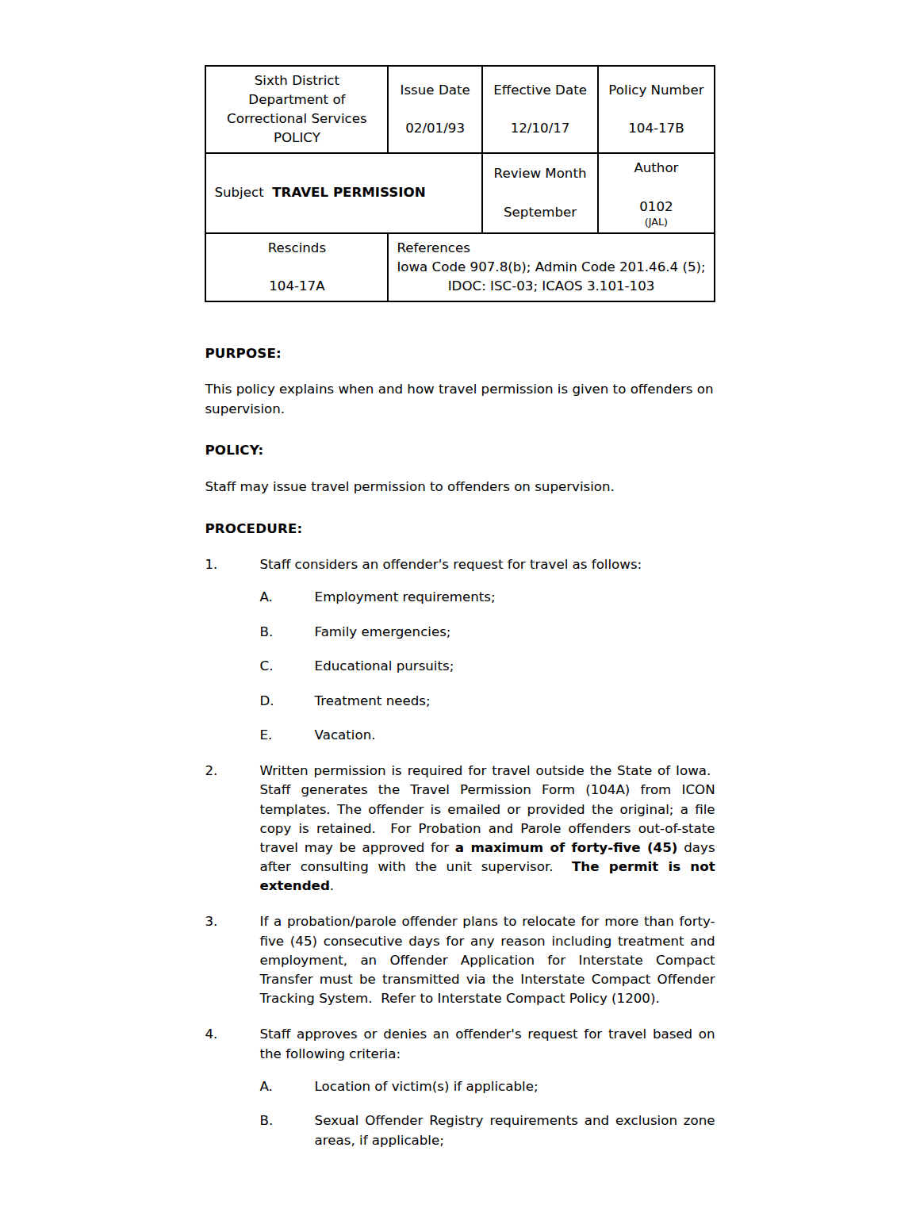| Sixth District Department of Correctional Services POLICY | Issue Date 02/01/93 | Effective Date 12/10/17 | Policy Number 104-17B |
| Subject TRAVEL PERMISSION | Review Month September | Author 0102 (JAL) |
| Rescinds 104-17A | References Iowa Code 907.8(b); Admin Code 201.46.4 (5); IDOC: ISC-03; ICAOS 3.101-103 |
PURPOSE:
This policy explains when and how travel permission is given to offenders on supervision.
POLICY:
Staff may issue travel permission to offenders on supervision.
PROCEDURE:
1. Staff considers an offender's request for travel as follows:
A. Employment requirements;
B. Family emergencies;
C. Educational pursuits;
D. Treatment needs;
E. Vacation.
2. Written permission is required for travel outside the State of Iowa. Staff generates the Travel Permission Form (104A) from ICON templates. The offender is emailed or provided the original; a file copy is retained. For Probation and Parole offenders out-of-state travel may be approved for a maximum of forty-five (45) days after consulting with the unit supervisor. The permit is not extended.
3. If a probation/parole offender plans to relocate for more than forty-five (45) consecutive days for any reason including treatment and employment, an Offender Application for Interstate Compact Transfer must be transmitted via the Interstate Compact Offender Tracking System. Refer to Interstate Compact Policy (1200).
4. Staff approves or denies an offender's request for travel based on the following criteria:
A. Location of victim(s) if applicable;
B. Sexual Offender Registry requirements and exclusion zone areas, if applicable;